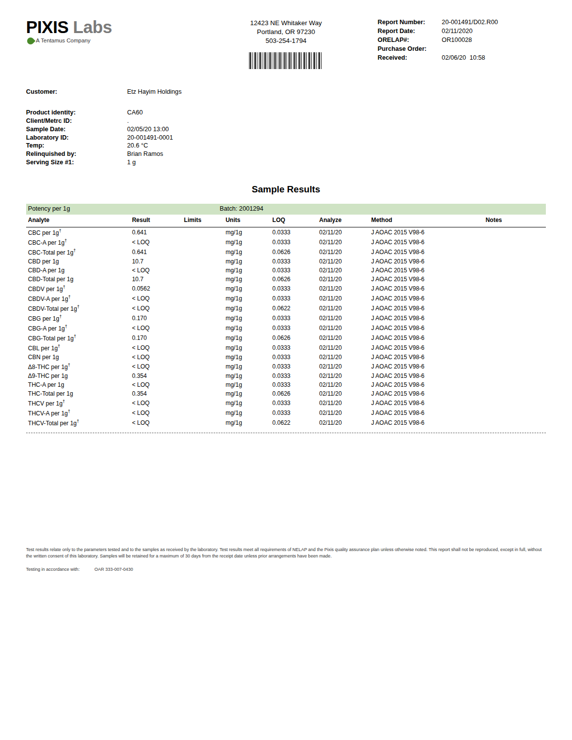PIXIS Labs
A Tentamus Company
12423 NE Whitaker Way
Portland, OR 97230
503-254-1794
Report Number: 20-001491/D02.R00
Report Date: 02/11/2020
ORELAP#: OR100028
Purchase Order:
Received: 02/06/20 10:58
Customer: Etz Hayim Holdings
Product identity: CA60
Client/Metrc ID:.
Sample Date: 02/05/20 13:00
Laboratory ID: 20-001491-0001
Temp: 20.6 °C
Relinquished by: Brian Ramos
Serving Size #1: 1 g
Sample Results
Potency per 1g Batch: 2001294
| Analyte | Result | Limits | Units | LOQ | Analyze | Method | Notes |
| --- | --- | --- | --- | --- | --- | --- | --- |
| CBC per 1g † | 0.641 | | mg/1g | 0.0333 | 02/11/20 | J AOAC 2015 V98-6 | |
| CBC-A per 1g † | < LOQ | | mg/1g | 0.0333 | 02/11/20 | J AOAC 2015 V98-6 | |
| CBC-Total per 1g † | 0.641 | | mg/1g | 0.0626 | 02/11/20 | J AOAC 2015 V98-6 | |
| CBD per 1g | 10.7 | | mg/1g | 0.0333 | 02/11/20 | J AOAC 2015 V98-6 | |
| CBD-A per 1g | < LOQ | | mg/1g | 0.0333 | 02/11/20 | J AOAC 2015 V98-6 | |
| CBD-Total per 1g | 10.7 | | mg/1g | 0.0626 | 02/11/20 | J AOAC 2015 V98-6 | |
| CBDV per 1g † | 0.0562 | | mg/1g | 0.0333 | 02/11/20 | J AOAC 2015 V98-6 | |
| CBDV-A per 1g † | < LOQ | | mg/1g | 0.0333 | 02/11/20 | J AOAC 2015 V98-6 | |
| CBDV-Total per 1g † | < LOQ | | mg/1g | 0.0622 | 02/11/20 | J AOAC 2015 V98-6 | |
| CBG per 1g † | 0.170 | | mg/1g | 0.0333 | 02/11/20 | J AOAC 2015 V98-6 | |
| CBG-A per 1g † | < LOQ | | mg/1g | 0.0333 | 02/11/20 | J AOAC 2015 V98-6 | |
| CBG-Total per 1g † | 0.170 | | mg/1g | 0.0626 | 02/11/20 | J AOAC 2015 V98-6 | |
| CBL per 1g † | < LOQ | | mg/1g | 0.0333 | 02/11/20 | J AOAC 2015 V98-6 | |
| CBN per 1g | < LOQ | | mg/1g | 0.0333 | 02/11/20 | J AOAC 2015 V98-6 | |
| Δ8-THC per 1g † | < LOQ | | mg/1g | 0.0333 | 02/11/20 | J AOAC 2015 V98-6 | |
| Δ9-THC per 1g | 0.354 | | mg/1g | 0.0333 | 02/11/20 | J AOAC 2015 V98-6 | |
| THC-A per 1g | < LOQ | | mg/1g | 0.0333 | 02/11/20 | J AOAC 2015 V98-6 | |
| THC-Total per 1g | 0.354 | | mg/1g | 0.0626 | 02/11/20 | J AOAC 2015 V98-6 | |
| THCV per 1g † | < LOQ | | mg/1g | 0.0333 | 02/11/20 | J AOAC 2015 V98-6 | |
| THCV-A per 1g † | < LOQ | | mg/1g | 0.0333 | 02/11/20 | J AOAC 2015 V98-6 | |
| THCV-Total per 1g † | < LOQ | | mg/1g | 0.0622 | 02/11/20 | J AOAC 2015 V98-6 | |
Test results relate only to the parameters tested and to the samples as received by the laboratory. Test results meet all requirements of NELAP and the Pixis quality assurance plan unless otherwise noted. This report shall not be reproduced, except in full, without the written consent of this laboratory. Samples will be retained for a maximum of 30 days from the receipt date unless prior arrangements have been made.
Testing in accordance with:OAR 333-007-0430